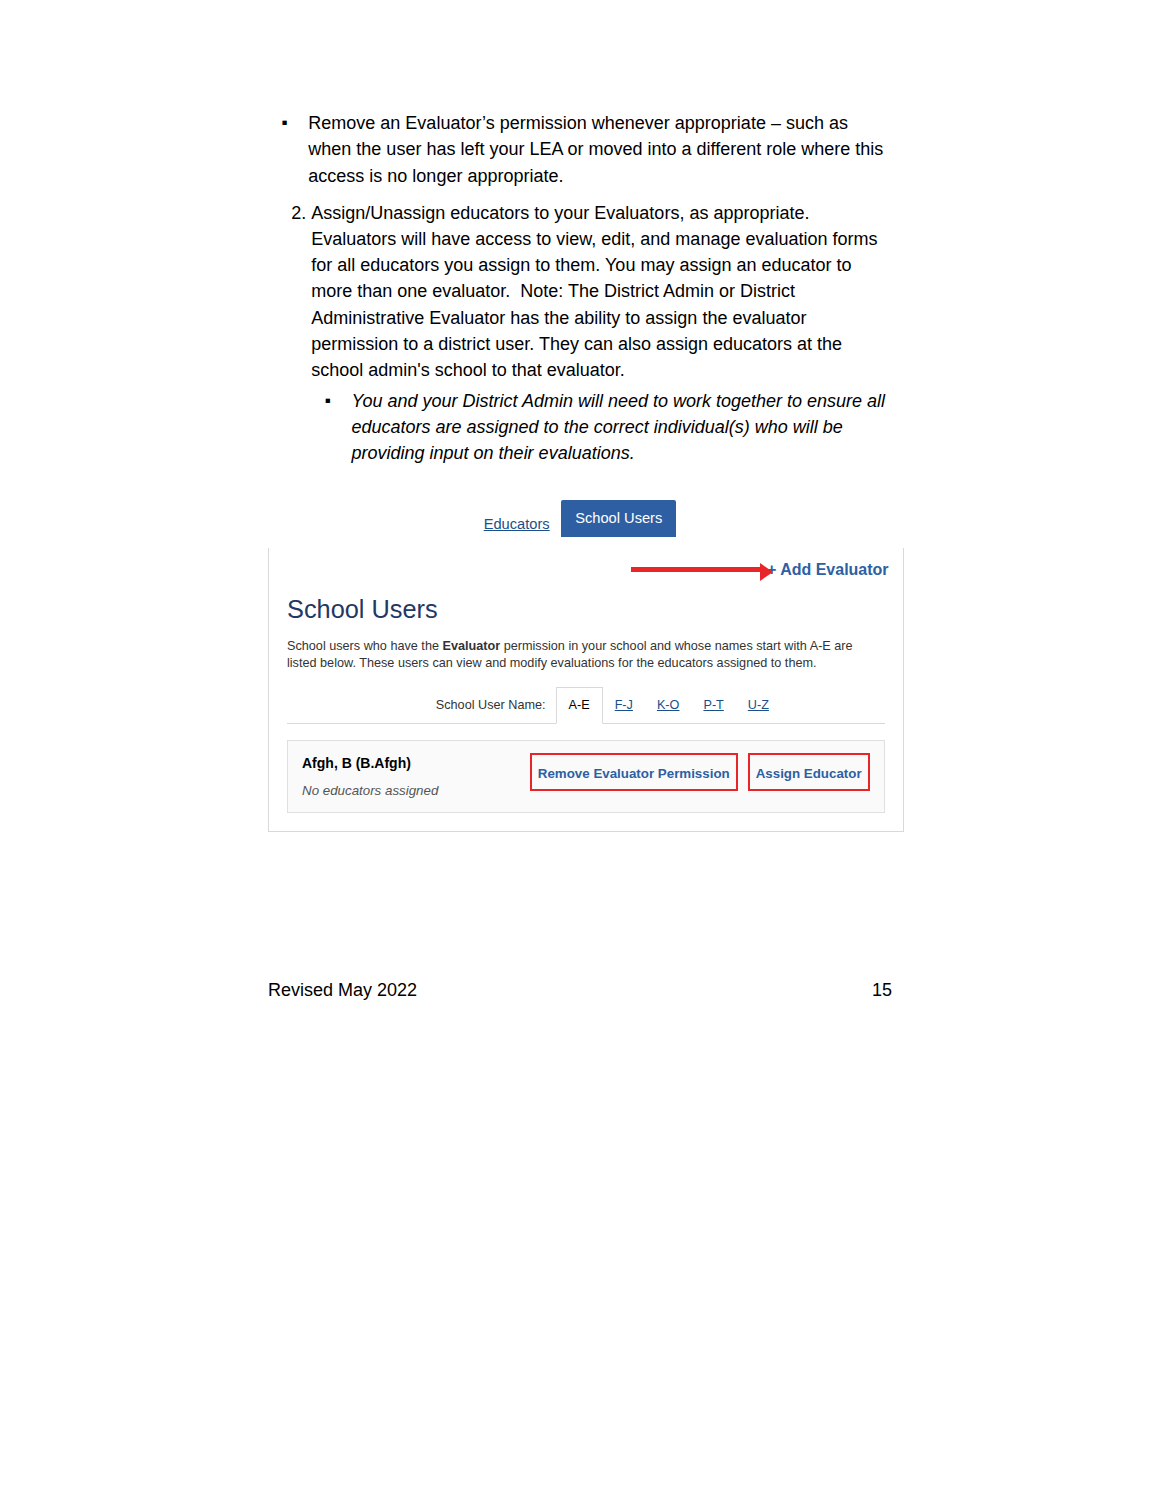Remove an Evaluator’s permission whenever appropriate – such as when the user has left your LEA or moved into a different role where this access is no longer appropriate.
Assign/Unassign educators to your Evaluators, as appropriate. Evaluators will have access to view, edit, and manage evaluation forms for all educators you assign to them. You may assign an educator to more than one evaluator. Note: The District Admin or District Administrative Evaluator has the ability to assign the evaluator permission to a district user. They can also assign educators at the school admin's school to that evaluator.
You and your District Admin will need to work together to ensure all educators are assigned to the correct individual(s) who will be providing input on their evaluations.
Educators School Users
+ Add Evaluator
School Users
School users who have the Evaluator permission in your school and whose names start with A-E are listed below. These users can view and modify evaluations for the educators assigned to them.
School User Name: A-E F-J K-O P-T U-Z
Afgh, B (B.Afgh)
No educators assigned
Remove Evaluator Permission Assign Educator
Revised May 2022 15